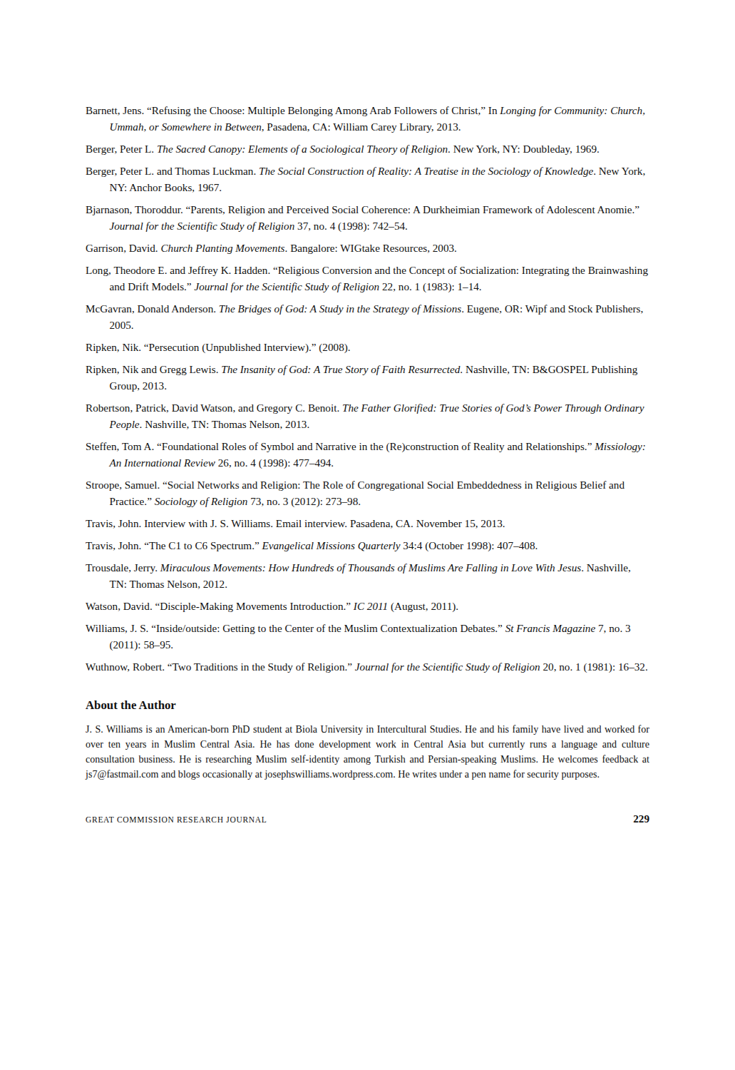Barnett, Jens. “Refusing the Choose: Multiple Belonging Among Arab Followers of Christ,” In Longing for Community: Church, Ummah, or Somewhere in Between, Pasadena, CA: William Carey Library, 2013.
Berger, Peter L. The Sacred Canopy: Elements of a Sociological Theory of Religion. New York, NY: Doubleday, 1969.
Berger, Peter L. and Thomas Luckman. The Social Construction of Reality: A Treatise in the Sociology of Knowledge. New York, NY: Anchor Books, 1967.
Bjarnason, Thoroddur. “Parents, Religion and Perceived Social Coherence: A Durkheimian Framework of Adolescent Anomie.” Journal for the Scientific Study of Religion 37, no. 4 (1998): 742–54.
Garrison, David. Church Planting Movements. Bangalore: WIGtake Resources, 2003.
Long, Theodore E. and Jeffrey K. Hadden. “Religious Conversion and the Concept of Socialization: Integrating the Brainwashing and Drift Models.” Journal for the Scientific Study of Religion 22, no. 1 (1983): 1–14.
McGavran, Donald Anderson. The Bridges of God: A Study in the Strategy of Missions. Eugene, OR: Wipf and Stock Publishers, 2005.
Ripken, Nik. “Persecution (Unpublished Interview).” (2008).
Ripken, Nik and Gregg Lewis. The Insanity of God: A True Story of Faith Resurrected. Nashville, TN: B&GOSPEL Publishing Group, 2013.
Robertson, Patrick, David Watson, and Gregory C. Benoit. The Father Glorified: True Stories of God’s Power Through Ordinary People. Nashville, TN: Thomas Nelson, 2013.
Steffen, Tom A. “Foundational Roles of Symbol and Narrative in the (Re)construction of Reality and Relationships.” Missiology: An International Review 26, no. 4 (1998): 477–494.
Stroope, Samuel. “Social Networks and Religion: The Role of Congregational Social Embeddedness in Religious Belief and Practice.” Sociology of Religion 73, no. 3 (2012): 273–98.
Travis, John. Interview with J. S. Williams. Email interview. Pasadena, CA. November 15, 2013.
Travis, John. “The C1 to C6 Spectrum.” Evangelical Missions Quarterly 34:4 (October 1998): 407–408.
Trousdale, Jerry. Miraculous Movements: How Hundreds of Thousands of Muslims Are Falling in Love With Jesus. Nashville, TN: Thomas Nelson, 2012.
Watson, David. “Disciple-Making Movements Introduction.” IC 2011 (August, 2011).
Williams, J. S. “Inside/outside: Getting to the Center of the Muslim Contextualization Debates.” St Francis Magazine 7, no. 3 (2011): 58–95.
Wuthnow, Robert. “Two Traditions in the Study of Religion.” Journal for the Scientific Study of Religion 20, no. 1 (1981): 16–32.
About the Author
J. S. Williams is an American-born PhD student at Biola University in Intercultural Studies. He and his family have lived and worked for over ten years in Muslim Central Asia. He has done development work in Central Asia but currently runs a language and culture consultation business. He is researching Muslim self-identity among Turkish and Persian-speaking Muslims. He welcomes feedback at js7@fastmail.com and blogs occasionally at josephswilliams.wordpress.com. He writes under a pen name for security purposes.
Great Commission Research Journal 229